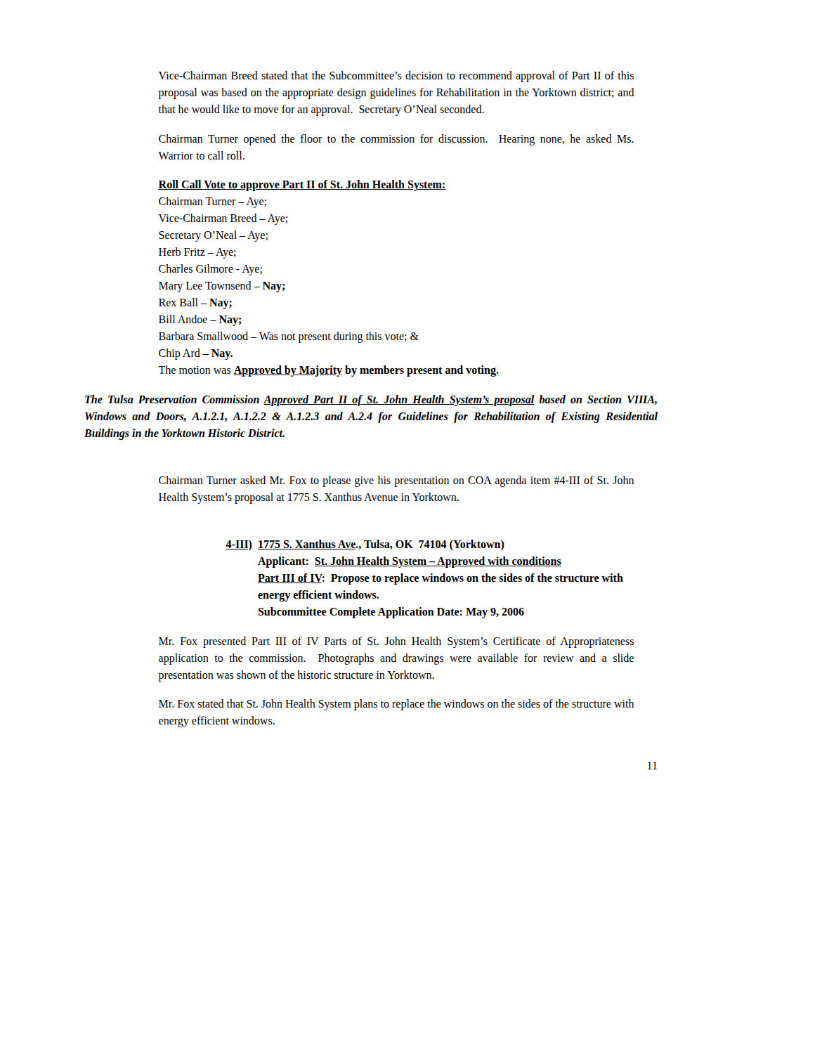Vice-Chairman Breed stated that the Subcommittee’s decision to recommend approval of Part II of this proposal was based on the appropriate design guidelines for Rehabilitation in the Yorktown district; and that he would like to move for an approval. Secretary O’Neal seconded.
Chairman Turner opened the floor to the commission for discussion. Hearing none, he asked Ms. Warrior to call roll.
Roll Call Vote to approve Part II of St. John Health System:
Chairman Turner – Aye;
Vice-Chairman Breed – Aye;
Secretary O’Neal – Aye;
Herb Fritz – Aye;
Charles Gilmore - Aye;
Mary Lee Townsend – Nay;
Rex Ball – Nay;
Bill Andoe – Nay;
Barbara Smallwood – Was not present during this vote; &
Chip Ard – Nay.
The motion was Approved by Majority by members present and voting.
The Tulsa Preservation Commission Approved Part II of St. John Health System’s proposal based on Section VIIIA, Windows and Doors, A.1.2.1, A.1.2.2 & A.1.2.3 and A.2.4 for Guidelines for Rehabilitation of Existing Residential Buildings in the Yorktown Historic District.
Chairman Turner asked Mr. Fox to please give his presentation on COA agenda item #4-III of St. John Health System’s proposal at 1775 S. Xanthus Avenue in Yorktown.
4-III) 1775 S. Xanthus Ave., Tulsa, OK 74104 (Yorktown)
Applicant: St. John Health System – Approved with conditions
Part III of IV: Propose to replace windows on the sides of the structure with energy efficient windows.
Subcommittee Complete Application Date: May 9, 2006
Mr. Fox presented Part III of IV Parts of St. John Health System’s Certificate of Appropriateness application to the commission. Photographs and drawings were available for review and a slide presentation was shown of the historic structure in Yorktown.
Mr. Fox stated that St. John Health System plans to replace the windows on the sides of the structure with energy efficient windows.
11